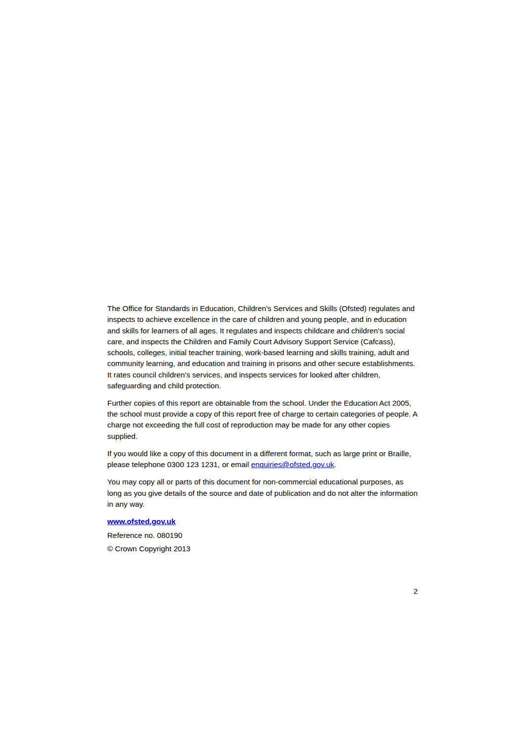The Office for Standards in Education, Children's Services and Skills (Ofsted) regulates and inspects to achieve excellence in the care of children and young people, and in education and skills for learners of all ages. It regulates and inspects childcare and children's social care, and inspects the Children and Family Court Advisory Support Service (Cafcass), schools, colleges, initial teacher training, work-based learning and skills training, adult and community learning, and education and training in prisons and other secure establishments. It rates council children’s services, and inspects services for looked after children, safeguarding and child protection.
Further copies of this report are obtainable from the school. Under the Education Act 2005, the school must provide a copy of this report free of charge to certain categories of people. A charge not exceeding the full cost of reproduction may be made for any other copies supplied.
If you would like a copy of this document in a different format, such as large print or Braille, please telephone 0300 123 1231, or email enquiries@ofsted.gov.uk.
You may copy all or parts of this document for non-commercial educational purposes, as long as you give details of the source and date of publication and do not alter the information in any way.
www.ofsted.gov.uk
Reference no. 080190
© Crown Copyright 2013
2